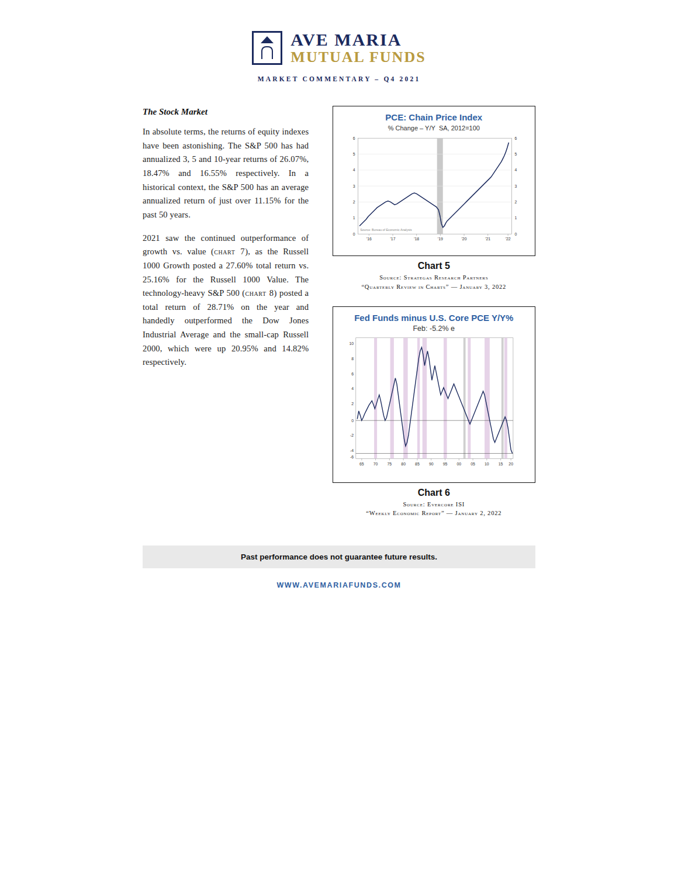AVE MARIA
MUTUAL FUNDS
MARKET COMMENTARY – Q4 2021
The Stock Market
In absolute terms, the returns of equity indexes have been astonishing. The S&P 500 has had annualized 3, 5 and 10-year returns of 26.07%, 18.47% and 16.55% respectively. In a historical context, the S&P 500 has an average annualized return of just over 11.15% for the past 50 years.
2021 saw the continued outperformance of growth vs. value (chart 7), as the Russell 1000 Growth posted a 27.60% total return vs. 25.16% for the Russell 1000 Value. The technology-heavy S&P 500 (chart 8) posted a total return of 28.71% on the year and handedly outperformed the Dow Jones Industrial Average and the small-cap Russell 2000, which were up 20.95% and 14.82% respectively.
PCE: Chain Price Index
% Change – Y/Y SA, 2012=100
6 5 4 3 2 1 0 6 5 4 3 2 1 0 '16 '17 '18 '19 '20 '21 '22 Source: Bureau of Economic Analysis
Chart 5
Source: Strategas Research Partners
“Quarterly Review in Charts” — January 3, 2022
Fed Funds minus U.S. Core PCE Y/Y%
Feb: -5.2% e
10 8 6 4 2 0 -2 -4 -6 65 70 75 80 85 90 95 00 05 10 15 20
Chart 6
Source: Evercore ISI
“Weekly Economic Report” — January 2, 2022
Past performance does not guarantee future results.
WWW.AVEMARIAFUNDS.COM